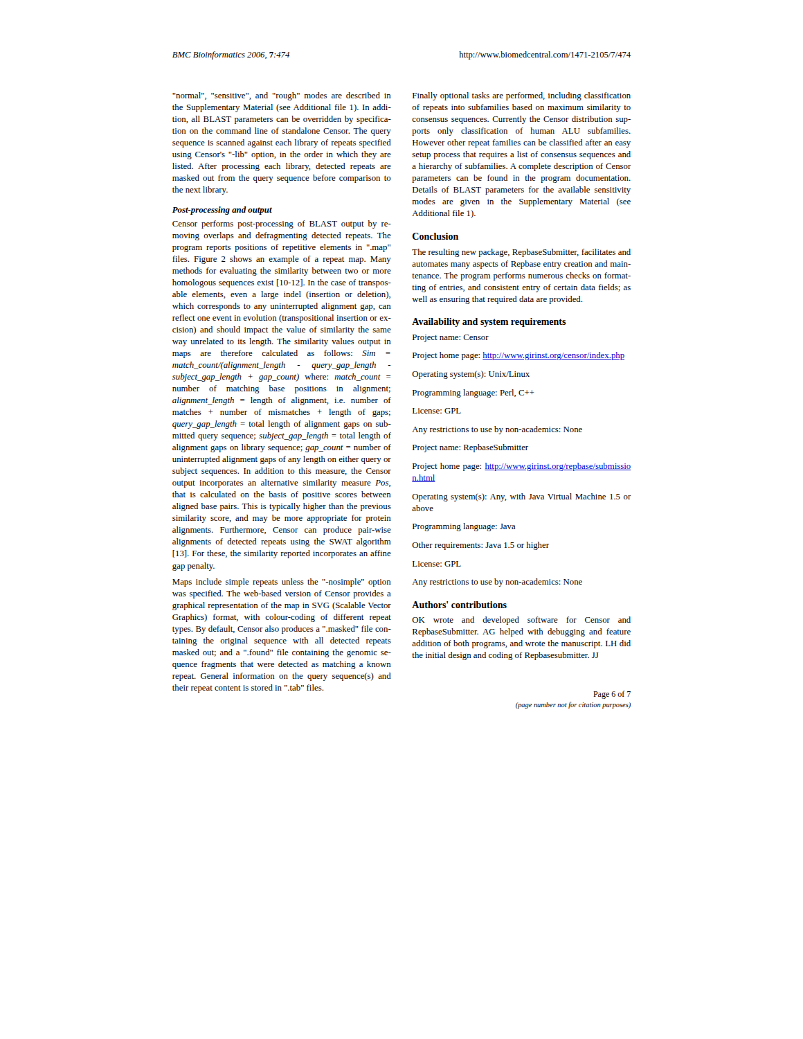BMC Bioinformatics 2006, 7:474
http://www.biomedcentral.com/1471-2105/7/474
"normal", "sensitive", and "rough" modes are described in the Supplementary Material (see Additional file 1). In addition, all BLAST parameters can be overridden by specification on the command line of standalone Censor. The query sequence is scanned against each library of repeats specified using Censor's "-lib" option, in the order in which they are listed. After processing each library, detected repeats are masked out from the query sequence before comparison to the next library.
Post-processing and output
Censor performs post-processing of BLAST output by removing overlaps and defragmenting detected repeats. The program reports positions of repetitive elements in ".map" files. Figure 2 shows an example of a repeat map. Many methods for evaluating the similarity between two or more homologous sequences exist [10-12]. In the case of transposable elements, even a large indel (insertion or deletion), which corresponds to any uninterrupted alignment gap, can reflect one event in evolution (transpositional insertion or excision) and should impact the value of similarity the same way unrelated to its length. The similarity values output in maps are therefore calculated as follows: Sim = match_count/(alignment_length - query_gap_length - subject_gap_length + gap_count) where: match_count = number of matching base positions in alignment; alignment_length = length of alignment, i.e. number of matches + number of mismatches + length of gaps; query_gap_length = total length of alignment gaps on submitted query sequence; subject_gap_length = total length of alignment gaps on library sequence; gap_count = number of uninterrupted alignment gaps of any length on either query or subject sequences. In addition to this measure, the Censor output incorporates an alternative similarity measure Pos, that is calculated on the basis of positive scores between aligned base pairs. This is typically higher than the previous similarity score, and may be more appropriate for protein alignments. Furthermore, Censor can produce pair-wise alignments of detected repeats using the SWAT algorithm [13]. For these, the similarity reported incorporates an affine gap penalty.
Maps include simple repeats unless the "-nosimple" option was specified. The web-based version of Censor provides a graphical representation of the map in SVG (Scalable Vector Graphics) format, with colour-coding of different repeat types. By default, Censor also produces a ".masked" file containing the original sequence with all detected repeats masked out; and a ".found" file containing the genomic sequence fragments that were detected as matching a known repeat. General information on the query sequence(s) and their repeat content is stored in ".tab" files.
Finally optional tasks are performed, including classification of repeats into subfamilies based on maximum similarity to consensus sequences. Currently the Censor distribution supports only classification of human ALU subfamilies. However other repeat families can be classified after an easy setup process that requires a list of consensus sequences and a hierarchy of subfamilies. A complete description of Censor parameters can be found in the program documentation. Details of BLAST parameters for the available sensitivity modes are given in the Supplementary Material (see Additional file 1).
Conclusion
The resulting new package, RepbaseSubmitter, facilitates and automates many aspects of Repbase entry creation and maintenance. The program performs numerous checks on formatting of entries, and consistent entry of certain data fields; as well as ensuring that required data are provided.
Availability and system requirements
Project name: Censor
Project home page: http://www.girinst.org/censor/index.php
Operating system(s): Unix/Linux
Programming language: Perl, C++
License: GPL
Any restrictions to use by non-academics: None
Project name: RepbaseSubmitter
Project home page: http://www.girinst.org/repbase/submission.html
Operating system(s): Any, with Java Virtual Machine 1.5 or above
Programming language: Java
Other requirements: Java 1.5 or higher
License: GPL
Any restrictions to use by non-academics: None
Authors' contributions
OK wrote and developed software for Censor and RepbaseSubmitter. AG helped with debugging and feature addition of both programs, and wrote the manuscript. LH did the initial design and coding of Repbasesubmitter. JJ
Page 6 of 7
(page number not for citation purposes)